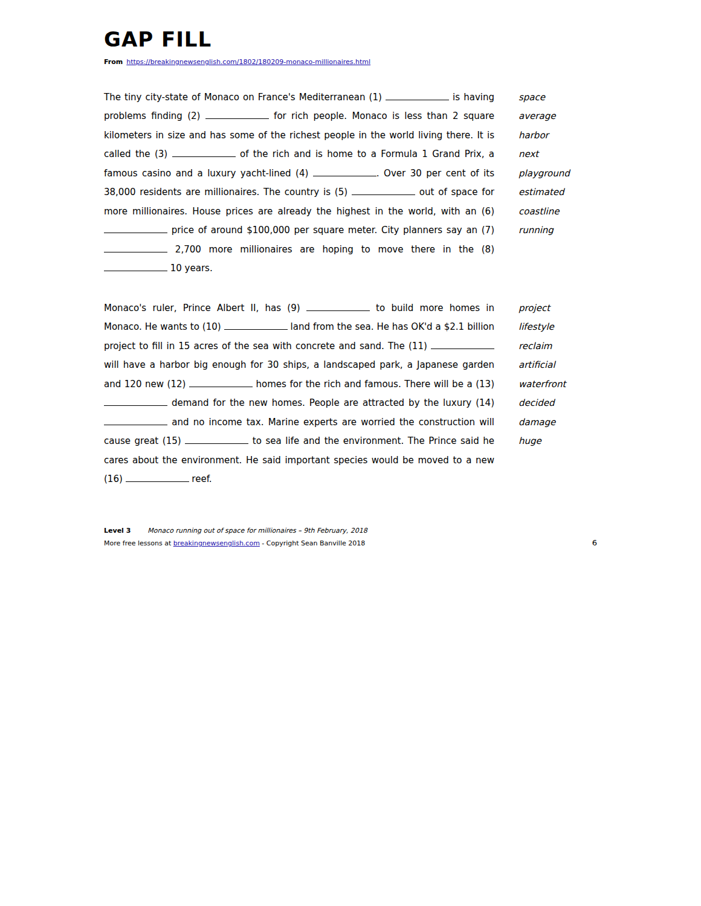GAP FILL
From https://breakingnewsenglish.com/1802/180209-monaco-millionaires.html
The tiny city-state of Monaco on France's Mediterranean (1) is having problems finding (2) for rich people. Monaco is less than 2 square kilometers in size and has some of the richest people in the world living there. It is called the (3) of the rich and is home to a Formula 1 Grand Prix, a famous casino and a luxury yacht-lined (4) . Over 30 per cent of its 38,000 residents are millionaires. The country is (5) out of space for more millionaires. House prices are already the highest in the world, with an (6) price of around $100,000 per square meter. City planners say an (7) 2,700 more millionaires are hoping to move there in the (8) 10 years.
space
average
harbor
next
playground
estimated
coastline
running
Monaco's ruler, Prince Albert II, has (9) to build more homes in Monaco. He wants to (10) land from the sea. He has OK'd a $2.1 billion project to fill in 15 acres of the sea with concrete and sand. The (11) will have a harbor big enough for 30 ships, a landscaped park, a Japanese garden and 120 new (12) homes for the rich and famous. There will be a (13) demand for the new homes. People are attracted by the luxury (14) and no income tax. Marine experts are worried the construction will cause great (15) to sea life and the environment. The Prince said he cares about the environment. He said important species would be moved to a new (16) reef.
project
lifestyle
reclaim
artificial
waterfront
decided
damage
huge
Level 3 Monaco running out of space for millionaires – 9th February, 2018
More free lessons at breakingnewsenglish.com - Copyright Sean Banville 2018
6